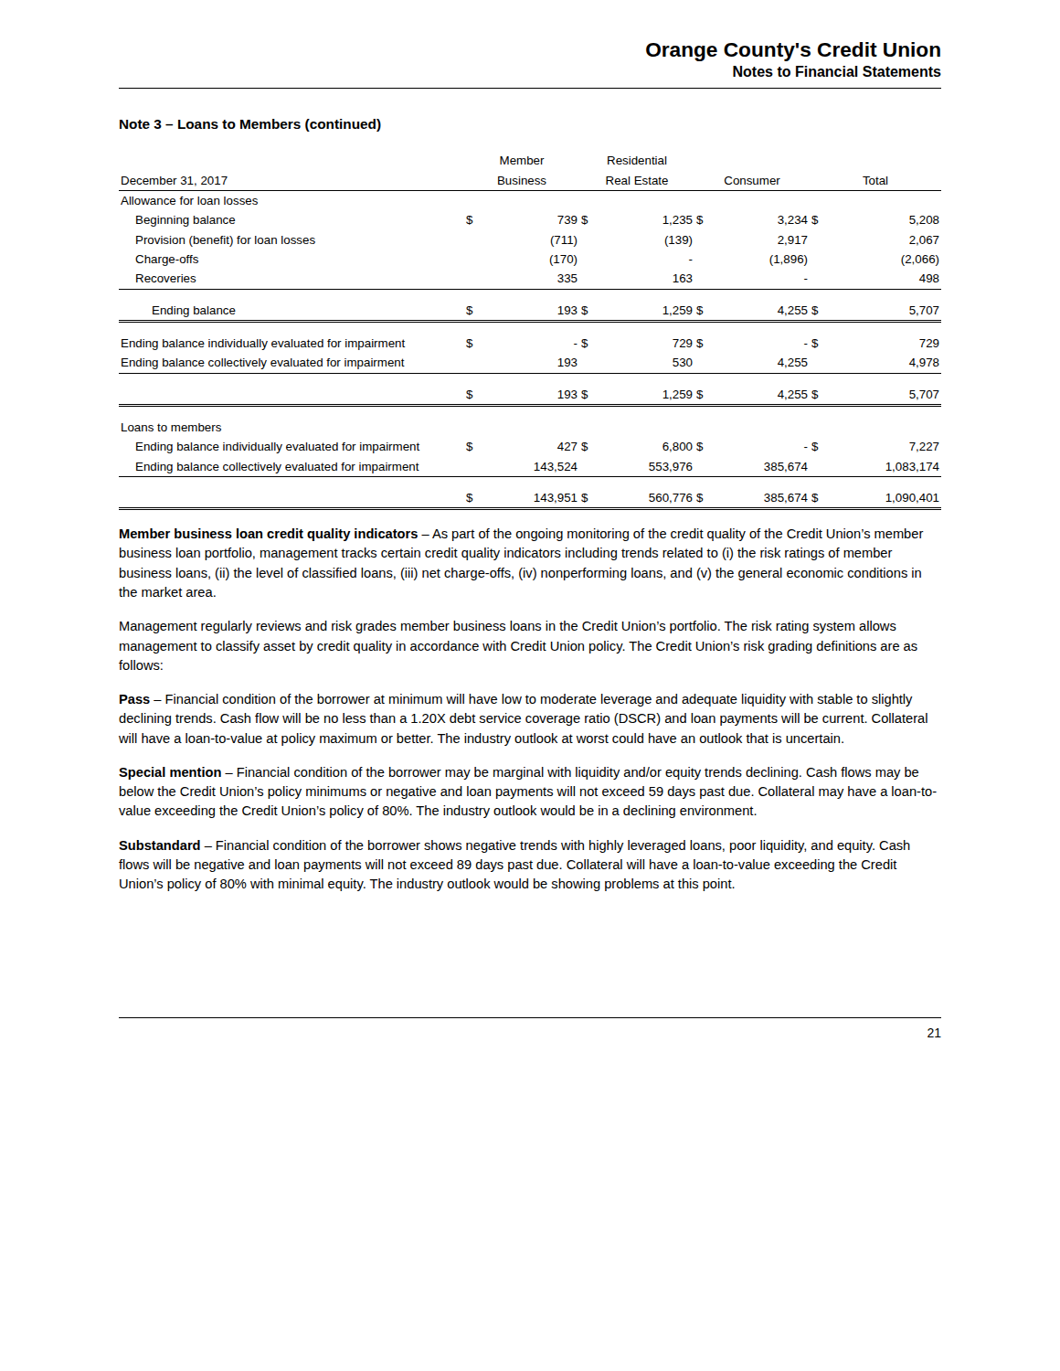Orange County's Credit Union
Notes to Financial Statements
Note 3 – Loans to Members (continued)
| | Member | Residential | | |
| December 31, 2017 | Business | Real Estate | Consumer | Total |
| Allowance for loan losses | |
| Beginning balance | $ | 739 | $ | 1,235 | $ | 3,234 | $ | 5,208 |
| Provision (benefit) for loan losses | | (711) | | (139) | | 2,917 | | 2,067 |
| Charge-offs | | (170) | | - | | (1,896) | | (2,066) |
| Recoveries | | 335 | | 163 | | - | | 498 |
| Ending balance | $ | 193 | $ | 1,259 | $ | 4,255 | $ | 5,707 |
| Ending balance individually evaluated for impairment | $ | - | $ | 729 | $ | - | $ | 729 |
| Ending balance collectively evaluated for impairment | | 193 | | 530 | | 4,255 | | 4,978 |
| | $ | 193 | $ | 1,259 | $ | 4,255 | $ | 5,707 |
| Loans to members | |
| Ending balance individually evaluated for impairment | $ | 427 | $ | 6,800 | $ | - | $ | 7,227 |
| Ending balance collectively evaluated for impairment | | 143,524 | | 553,976 | | 385,674 | | 1,083,174 |
| | $ | 143,951 | $ | 560,776 | $ | 385,674 | $ | 1,090,401 |
Member business loan credit quality indicators – As part of the ongoing monitoring of the credit quality of the Credit Union’s member business loan portfolio, management tracks certain credit quality indicators including trends related to (i) the risk ratings of member business loans, (ii) the level of classified loans, (iii) net charge-offs, (iv) nonperforming loans, and (v) the general economic conditions in the market area.
Management regularly reviews and risk grades member business loans in the Credit Union’s portfolio. The risk rating system allows management to classify asset by credit quality in accordance with Credit Union policy. The Credit Union’s risk grading definitions are as follows:
Pass – Financial condition of the borrower at minimum will have low to moderate leverage and adequate liquidity with stable to slightly declining trends. Cash flow will be no less than a 1.20X debt service coverage ratio (DSCR) and loan payments will be current. Collateral will have a loan-to-value at policy maximum or better. The industry outlook at worst could have an outlook that is uncertain.
Special mention – Financial condition of the borrower may be marginal with liquidity and/or equity trends declining. Cash flows may be below the Credit Union’s policy minimums or negative and loan payments will not exceed 59 days past due. Collateral may have a loan-to-value exceeding the Credit Union’s policy of 80%. The industry outlook would be in a declining environment.
Substandard – Financial condition of the borrower shows negative trends with highly leveraged loans, poor liquidity, and equity. Cash flows will be negative and loan payments will not exceed 89 days past due. Collateral will have a loan-to-value exceeding the Credit Union’s policy of 80% with minimal equity. The industry outlook would be showing problems at this point.
21